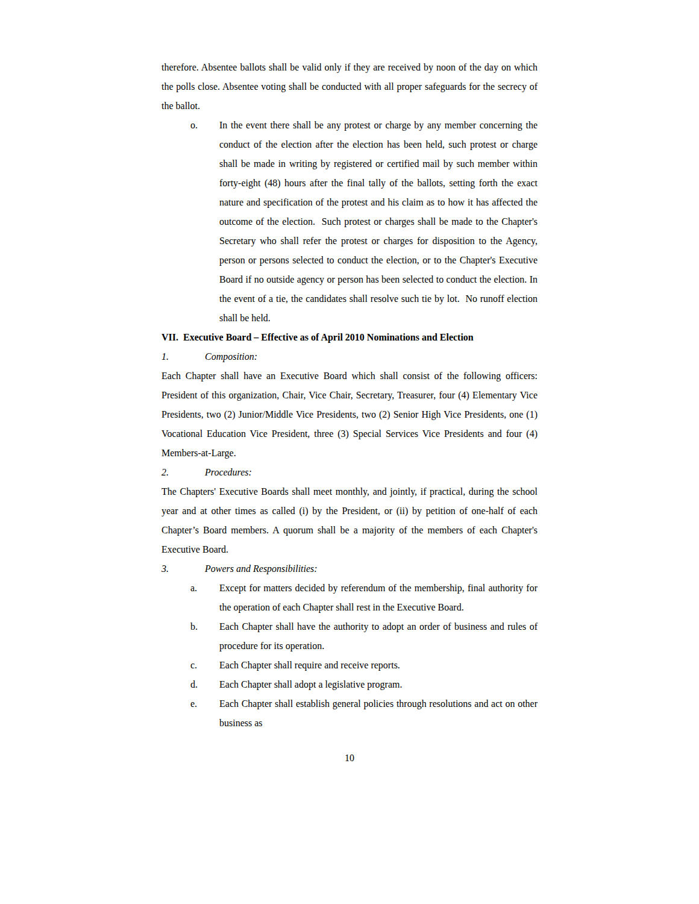therefore. Absentee ballots shall be valid only if they are received by noon of the day on which the polls close. Absentee voting shall be conducted with all proper safeguards for the secrecy of the ballot.
o.
In the event there shall be any protest or charge by any member concerning the conduct of the election after the election has been held, such protest or charge shall be made in writing by registered or certified mail by such member within forty-eight (48) hours after the final tally of the ballots, setting forth the exact nature and specification of the protest and his claim as to how it has affected the outcome of the election. Such protest or charges shall be made to the Chapter's Secretary who shall refer the protest or charges for disposition to the Agency, person or persons selected to conduct the election, or to the Chapter's Executive Board if no outside agency or person has been selected to conduct the election. In the event of a tie, the candidates shall resolve such tie by lot. No runoff election shall be held.
VII. Executive Board – Effective as of April 2010 Nominations and Election
1.
Composition:
Each Chapter shall have an Executive Board which shall consist of the following officers: President of this organization, Chair, Vice Chair, Secretary, Treasurer, four (4) Elementary Vice Presidents, two (2) Junior/Middle Vice Presidents, two (2) Senior High Vice Presidents, one (1) Vocational Education Vice President, three (3) Special Services Vice Presidents and four (4) Members-at-Large.
2.
Procedures:
The Chapters' Executive Boards shall meet monthly, and jointly, if practical, during the school year and at other times as called (i) by the President, or (ii) by petition of one-half of each Chapter’s Board members. A quorum shall be a majority of the members of each Chapter's Executive Board.
3.
Powers and Responsibilities:
a.
Except for matters decided by referendum of the membership, final authority for the operation of each Chapter shall rest in the Executive Board.
b.
Each Chapter shall have the authority to adopt an order of business and rules of procedure for its operation.
c.
Each Chapter shall require and receive reports.
d.
Each Chapter shall adopt a legislative program.
e.
Each Chapter shall establish general policies through resolutions and act on other business as
10